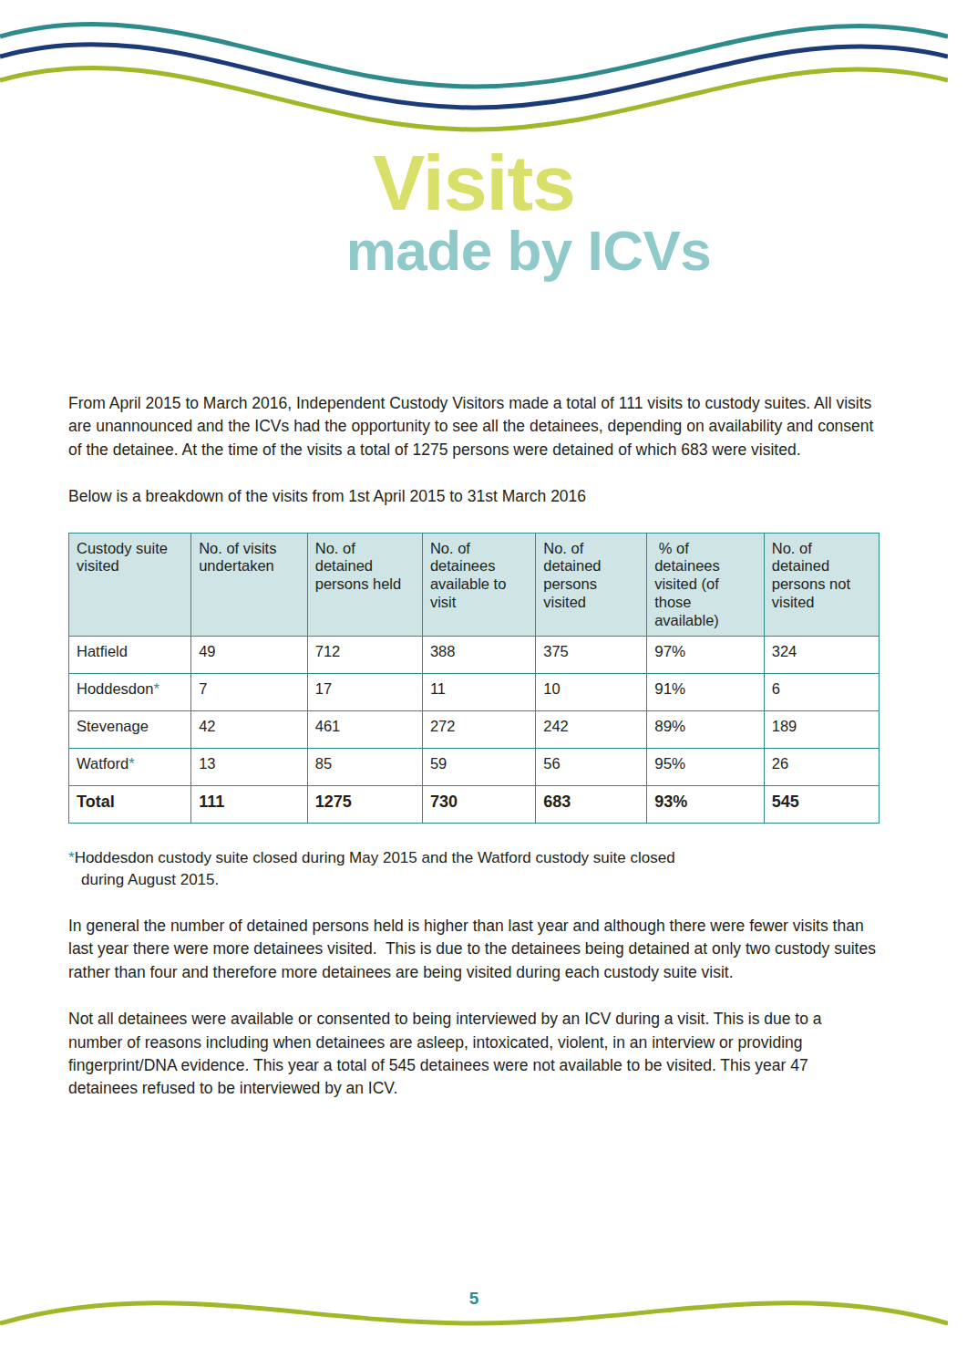Visits
made by ICVs
From April 2015 to March 2016, Independent Custody Visitors made a total of 111 visits to custody suites. All visits are unannounced and the ICVs had the opportunity to see all the detainees, depending on availability and consent of the detainee. At the time of the visits a total of 1275 persons were detained of which 683 were visited.
Below is a breakdown of the visits from 1st April 2015 to 31st March 2016
| Custody suite visited | No. of visits undertaken | No. of detained persons held | No. of detainees available to visit | No. of detained persons visited | % of detainees visited (of those available) | No. of detained persons not visited |
| --- | --- | --- | --- | --- | --- | --- |
| Hatfield | 49 | 712 | 388 | 375 | 97% | 324 |
| Hoddesdon * | 7 | 17 | 11 | 10 | 91% | 6 |
| Stevenage | 42 | 461 | 272 | 242 | 89% | 189 |
| Watford * | 13 | 85 | 59 | 56 | 95% | 26 |
| Total | 111 | 1275 | 730 | 683 | 93% | 545 |
*Hoddesdon custody suite closed during May 2015 and the Watford custody suite closed during August 2015.
In general the number of detained persons held is higher than last year and although there were fewer visits than last year there were more detainees visited. This is due to the detainees being detained at only two custody suites rather than four and therefore more detainees are being visited during each custody suite visit.
Not all detainees were available or consented to being interviewed by an ICV during a visit. This is due to a number of reasons including when detainees are asleep, intoxicated, violent, in an interview or providing fingerprint/DNA evidence. This year a total of 545 detainees were not available to be visited. This year 47 detainees refused to be interviewed by an ICV.
5